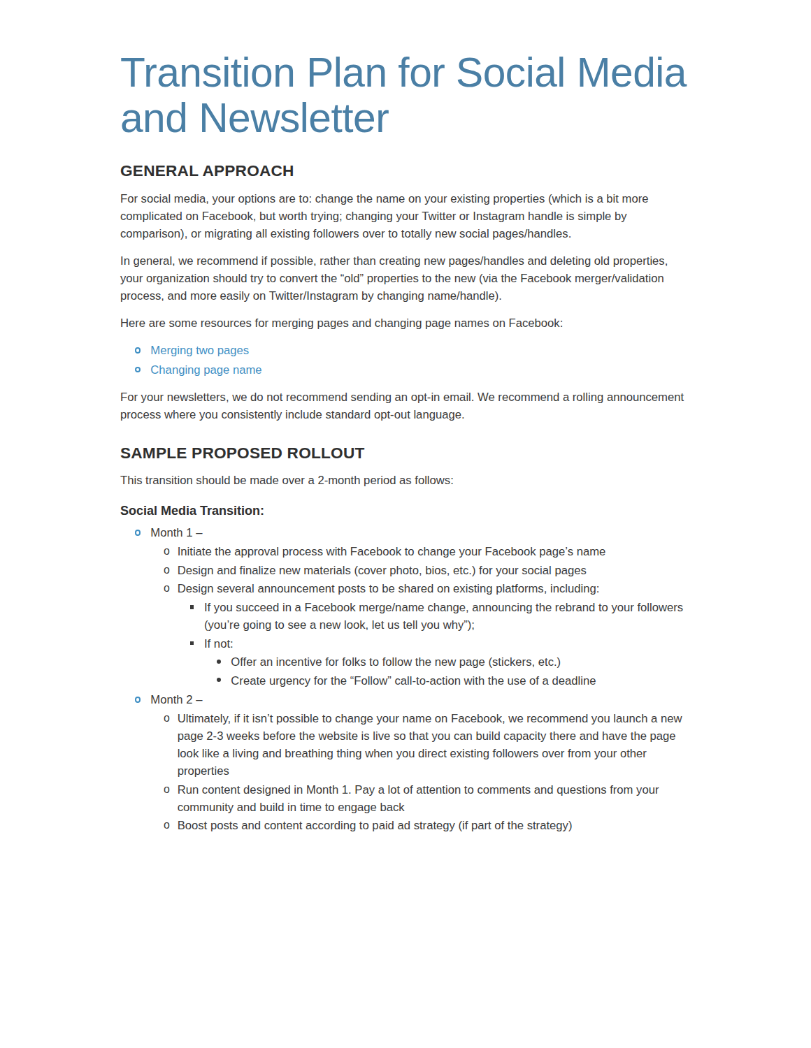Transition Plan for Social Media and Newsletter
GENERAL APPROACH
For social media, your options are to: change the name on your existing properties (which is a bit more complicated on Facebook, but worth trying; changing your Twitter or Instagram handle is simple by comparison), or migrating all existing followers over to totally new social pages/handles.
In general, we recommend if possible, rather than creating new pages/handles and deleting old properties, your organization should try to convert the “old” properties to the new (via the Facebook merger/validation process, and more easily on Twitter/Instagram by changing name/handle).
Here are some resources for merging pages and changing page names on Facebook:
Merging two pages
Changing page name
For your newsletters, we do not recommend sending an opt-in email. We recommend a rolling announcement process where you consistently include standard opt-out language.
SAMPLE PROPOSED ROLLOUT
This transition should be made over a 2-month period as follows:
Social Media Transition:
Month 1 –
Initiate the approval process with Facebook to change your Facebook page’s name
Design and finalize new materials (cover photo, bios, etc.) for your social pages
Design several announcement posts to be shared on existing platforms, including:
If you succeed in a Facebook merge/name change, announcing the rebrand to your followers (you’re going to see a new look, let us tell you why”);
If not:
Offer an incentive for folks to follow the new page (stickers, etc.)
Create urgency for the “Follow” call-to-action with the use of a deadline
Month 2 –
Ultimately, if it isn’t possible to change your name on Facebook, we recommend you launch a new page 2-3 weeks before the website is live so that you can build capacity there and have the page look like a living and breathing thing when you direct existing followers over from your other properties
Run content designed in Month 1. Pay a lot of attention to comments and questions from your community and build in time to engage back
Boost posts and content according to paid ad strategy (if part of the strategy)